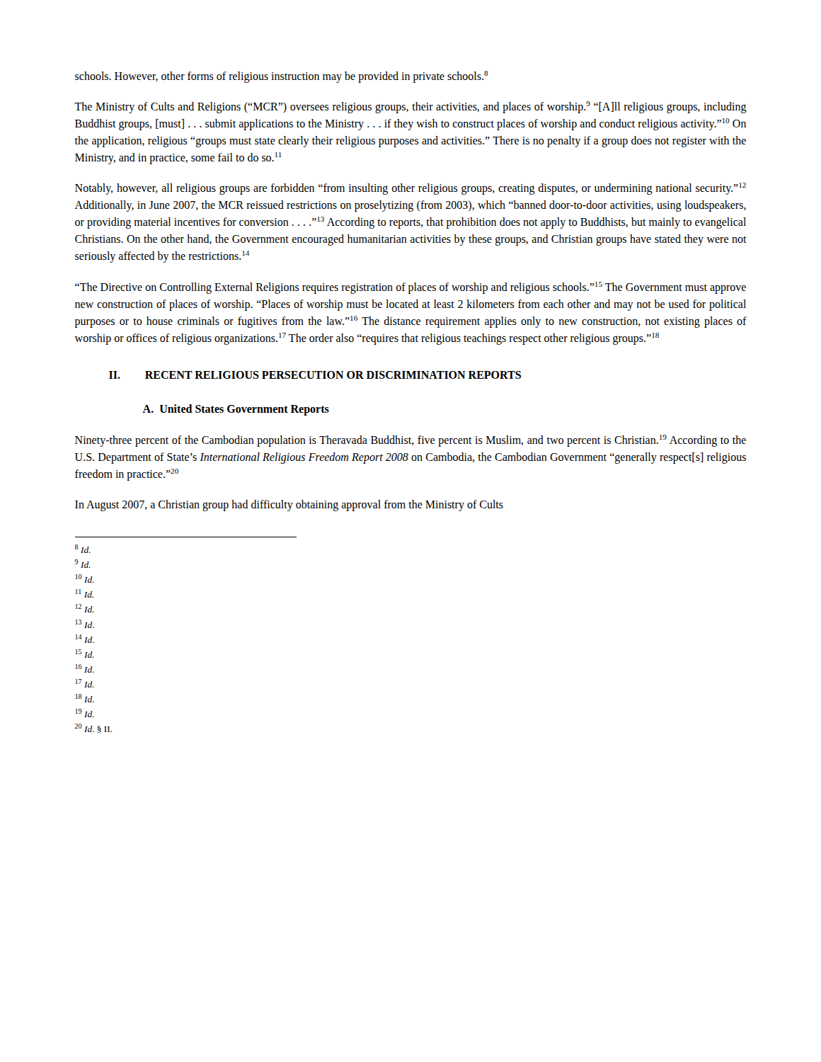schools. However, other forms of religious instruction may be provided in private schools.8
The Ministry of Cults and Religions (“MCR”) oversees religious groups, their activities, and places of worship.9 “[A]ll religious groups, including Buddhist groups, [must] . . . submit applications to the Ministry . . . if they wish to construct places of worship and conduct religious activity.”10 On the application, religious “groups must state clearly their religious purposes and activities.” There is no penalty if a group does not register with the Ministry, and in practice, some fail to do so.11
Notably, however, all religious groups are forbidden “from insulting other religious groups, creating disputes, or undermining national security.”12 Additionally, in June 2007, the MCR reissued restrictions on proselytizing (from 2003), which “banned door-to-door activities, using loudspeakers, or providing material incentives for conversion . . . .”13 According to reports, that prohibition does not apply to Buddhists, but mainly to evangelical Christians. On the other hand, the Government encouraged humanitarian activities by these groups, and Christian groups have stated they were not seriously affected by the restrictions.14
“The Directive on Controlling External Religions requires registration of places of worship and religious schools.”15 The Government must approve new construction of places of worship. “Places of worship must be located at least 2 kilometers from each other and may not be used for political purposes or to house criminals or fugitives from the law.”16 The distance requirement applies only to new construction, not existing places of worship or offices of religious organizations.17 The order also “requires that religious teachings respect other religious groups.”18
II. Recent Religious Persecution or Discrimination Reports
A. United States Government Reports
Ninety-three percent of the Cambodian population is Theravada Buddhist, five percent is Muslim, and two percent is Christian.19 According to the U.S. Department of State’s International Religious Freedom Report 2008 on Cambodia, the Cambodian Government “generally respect[s] religious freedom in practice.”20
In August 2007, a Christian group had difficulty obtaining approval from the Ministry of Cults
8 Id.
9 Id.
10 Id.
11 Id.
12 Id.
13 Id.
14 Id.
15 Id.
16 Id.
17 Id.
18 Id.
19 Id.
20 Id. § II.